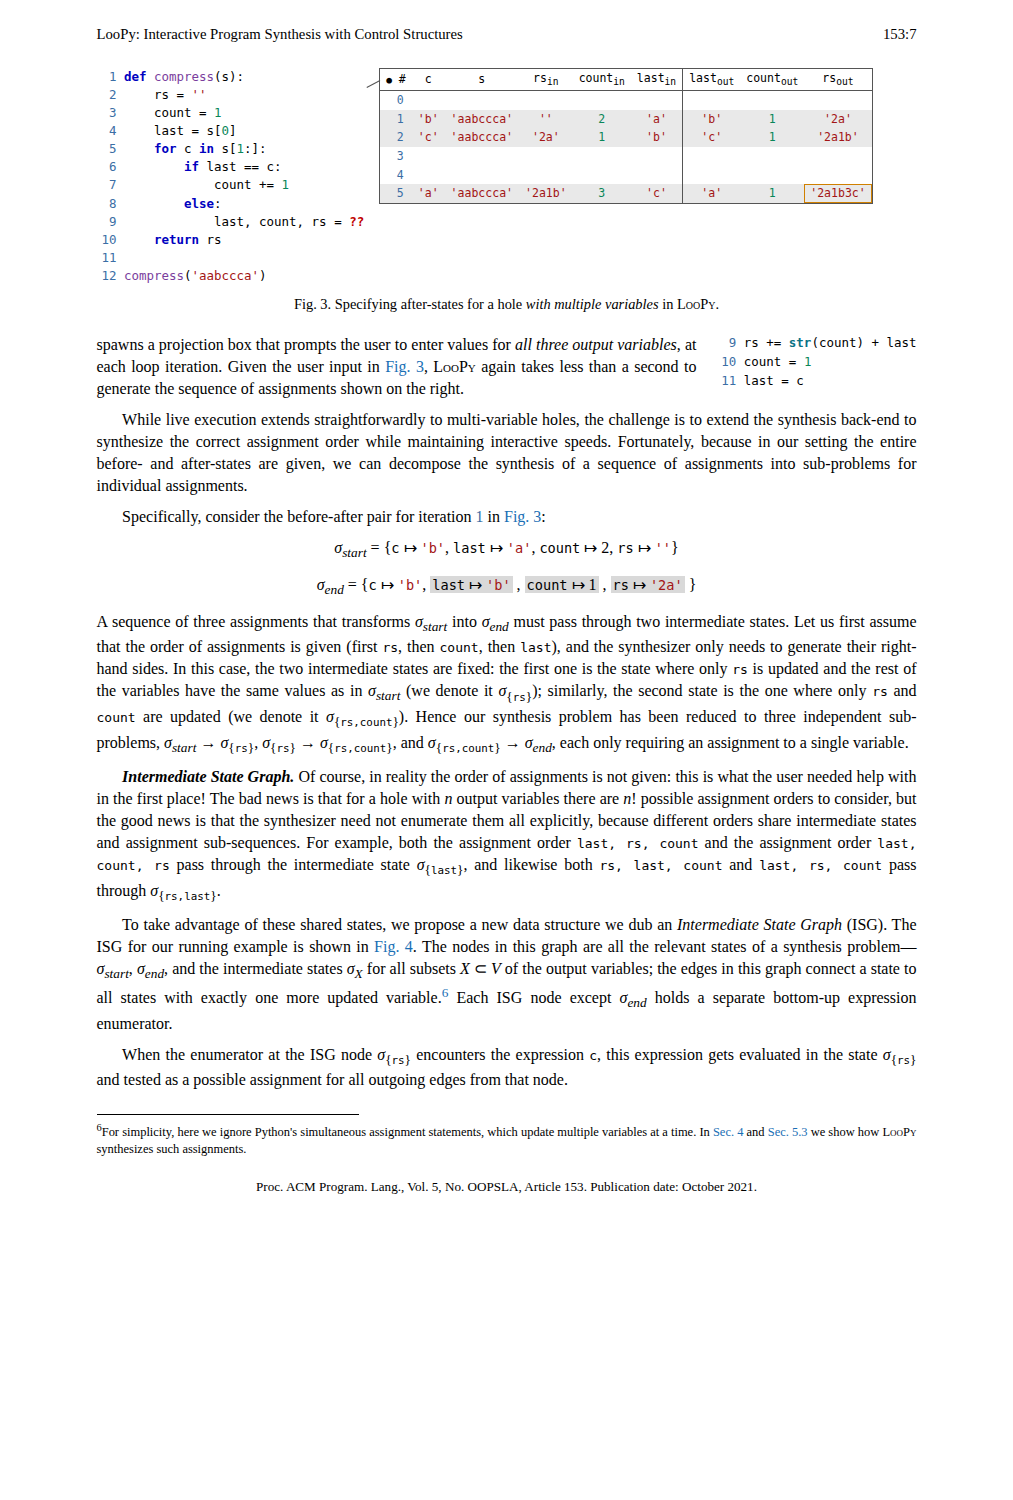LooPy: Interactive Program Synthesis with Control Structures 153:7
1
2
3
4
5
6
7
8
9
10
11
12
def compress(s): rs = '' count = 1 last = s[0] for c in s[1:]: if last == c: count += 1 else: last, count, rs = ?? return rs compress('aabccca')
| ● # | c | s | rs in | count in | last in | last out | count out | rs out |
| --- | --- | --- | --- | --- | --- | --- | --- | --- |
| 0 | | | | | | | | |
| 1 | 'b' | 'aabccca' | '' | 2 | 'a' | 'b' | 1 | '2a' |
| 2 | 'c' | 'aabccca' | '2a' | 1 | 'b' | 'c' | 1 | '2a1b' |
| 3 | | | | | | | | |
| 4 | | | | | | | | |
| 5 | 'a' | 'aabccca' | '2a1b' | 3 | 'c' | 'a' | 1 | '2a1b3c' |
Fig. 3. Specifying after-states for a hole with multiple variables in Loo Py.
9
10
11
rs += str(count) + last count = 1 last = c
spawns a projection box that prompts the user to enter values for all three output variables, at each loop iteration. Given the user input in Fig. 3, Loo Py again takes less than a second to generate the sequence of assignments shown on the right.
While live execution extends straightforwardly to multi-variable holes, the challenge is to extend the synthesis back-end to synthesize the correct assignment order while maintaining interactive speeds. Fortunately, because in our setting the entire before- and after-states are given, we can decompose the synthesis of a sequence of assignments into sub-problems for individual assignments.
Specifically, consider the before-after pair for iteration 1 in Fig. 3:
σstart = {c ↦ 'b', last ↦ 'a', count ↦ 2, rs ↦ ''}
σend = {c ↦ 'b', last ↦ 'b' , count ↦ 1 , rs ↦ '2a' }
A sequence of three assignments that transforms σstart into σend must pass through two intermediate states. Let us first assume that the order of assignments is given (first rs, then count, then last), and the synthesizer only needs to generate their right-hand sides. In this case, the two intermediate states are fixed: the first one is the state where only rs is updated and the rest of the variables have the same values as in σstart (we denote it σ{rs}); similarly, the second state is the one where only rs and count are updated (we denote it σ{rs,count}). Hence our synthesis problem has been reduced to three independent sub-problems, σstart → σ{rs}, σ{rs} → σ{rs,count}, and σ{rs,count} → σend, each only requiring an assignment to a single variable.
Intermediate State Graph. Of course, in reality the order of assignments is not given: this is what the user needed help with in the first place! The bad news is that for a hole with n output variables there are n! possible assignment orders to consider, but the good news is that the synthesizer need not enumerate them all explicitly, because different orders share intermediate states and assignment sub-sequences. For example, both the assignment order last, rs, count and the assignment order last, count, rs pass through the intermediate state σ{last}, and likewise both rs, last, count and last, rs, count pass through σ{rs,last}.
To take advantage of these shared states, we propose a new data structure we dub an Intermediate State Graph (ISG). The ISG for our running example is shown in Fig. 4. The nodes in this graph are all the relevant states of a synthesis problem—σstart, σend, and the intermediate states σX for all subsets X ⊂ V of the output variables; the edges in this graph connect a state to all states with exactly one more updated variable.6 Each ISG node except σend holds a separate bottom-up expression enumerator.
When the enumerator at the ISG node σ{rs} encounters the expression c, this expression gets evaluated in the state σ{rs} and tested as a possible assignment for all outgoing edges from that node.
6For simplicity, here we ignore Python's simultaneous assignment statements, which update multiple variables at a time. In Sec. 4 and Sec. 5.3 we show how Loo Py synthesizes such assignments.
Proc. ACM Program. Lang., Vol. 5, No. OOPSLA, Article 153. Publication date: October 2021.